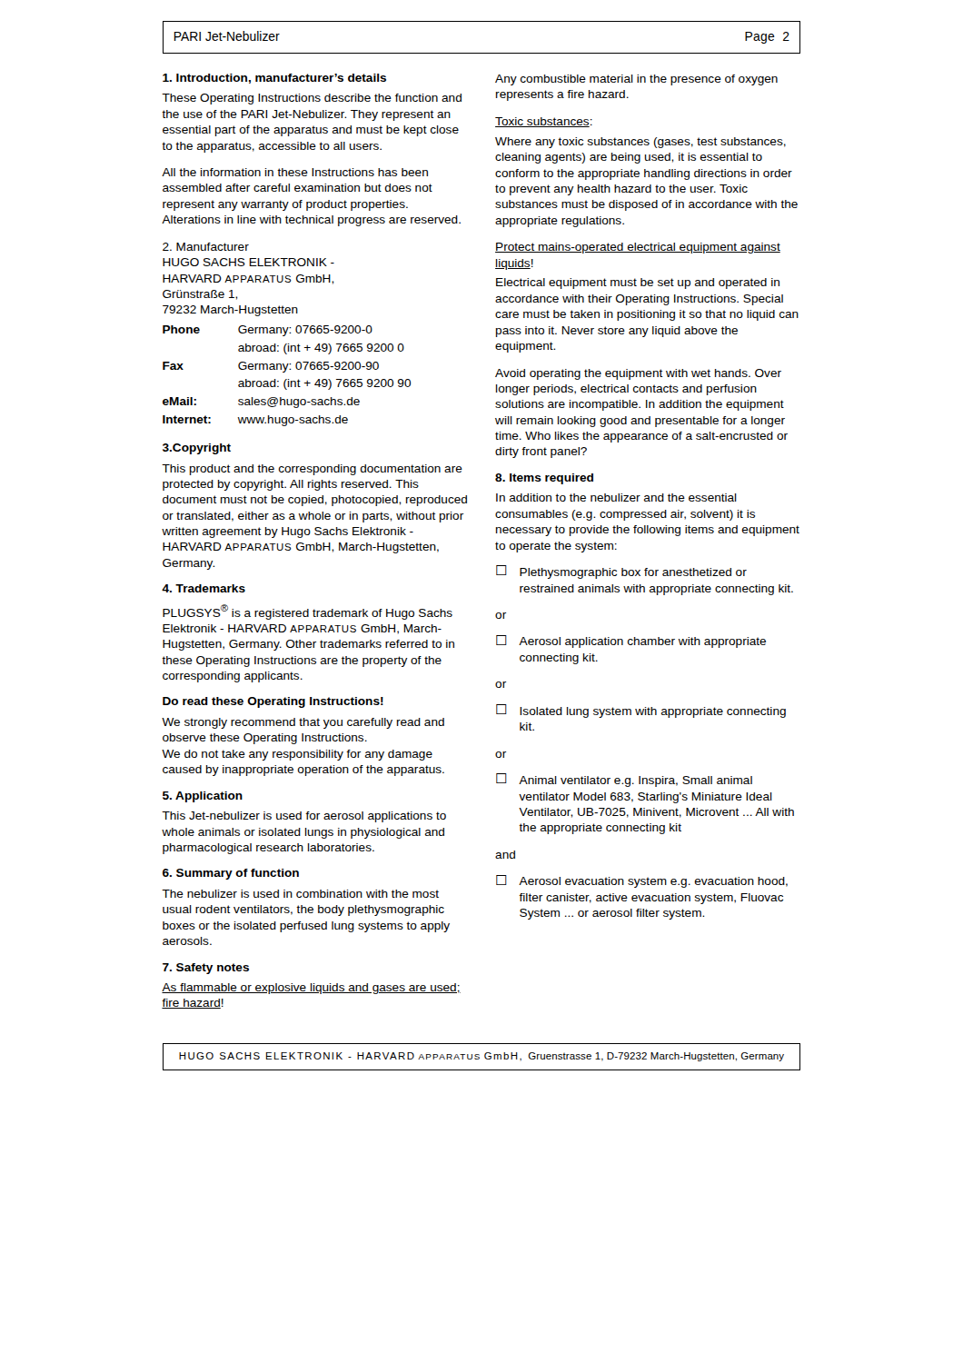PARI Jet-Nebulizer
Page 2
1. Introduction, manufacturer’s details
These Operating Instructions describe the function and the use of the PARI Jet-Nebulizer. They represent an essential part of the apparatus and must be kept close to the apparatus, accessible to all users.
All the information in these Instructions has been assembled after careful examination but does not represent any warranty of product properties. Alterations in line with technical progress are reserved.
2. Manufacturer
HUGO SACHS ELEKTRONIK -
HARVARD APPARATUS GmbH,
Grünstraße 1,
79232 March-Hugstetten
| Phone | Germany: 07665-9200-0 |
| | abroad: (int + 49) 7665 9200 0 |
| Fax | Germany: 07665-9200-90 |
| | abroad: (int + 49) 7665 9200 90 |
| eMail: | sales@hugo-sachs.de |
| Internet: | www.hugo-sachs.de |
3.Copyright
This product and the corresponding documentation are protected by copyright. All rights reserved. This document must not be copied, photocopied, reproduced or translated, either as a whole or in parts, without prior written agreement by Hugo Sachs Elektronik - HARVARD APPARATUS GmbH, March-Hugstetten, Germany.
4. Trademarks
PLUGSYS® is a registered trademark of Hugo Sachs Elektronik - HARVARD APPARATUS GmbH, March-Hugstetten, Germany. Other trademarks referred to in these Operating Instructions are the property of the corresponding applicants.
Do read these Operating Instructions!
We strongly recommend that you carefully read and observe these Operating Instructions.
We do not take any responsibility for any damage caused by inappropriate operation of the apparatus.
5. Application
This Jet-nebulizer is used for aerosol applications to whole animals or isolated lungs in physiological and pharmacological research laboratories.
6. Summary of function
The nebulizer is used in combination with the most usual rodent ventilators, the body plethysmographic boxes or the isolated perfused lung systems to apply aerosols.
7. Safety notes
As flammable or explosive liquids and gases are used; fire hazard!
Any combustible material in the presence of oxygen represents a fire hazard.
Toxic substances:
Where any toxic substances (gases, test substances, cleaning agents) are being used, it is essential to conform to the appropriate handling directions in order to prevent any health hazard to the user. Toxic substances must be disposed of in accordance with the appropriate regulations.
Protect mains-operated electrical equipment against liquids!
Electrical equipment must be set up and operated in accordance with their Operating Instructions. Special care must be taken in positioning it so that no liquid can pass into it. Never store any liquid above the equipment.
Avoid operating the equipment with wet hands. Over longer periods, electrical contacts and perfusion solutions are incompatible. In addition the equipment will remain looking good and presentable for a longer time. Who likes the appearance of a salt-encrusted or dirty front panel?
8. Items required
In addition to the nebulizer and the essential consumables (e.g. compressed air, solvent) it is necessary to provide the following items and equipment to operate the system:
Plethysmographic box for anesthetized or restrained animals with appropriate connecting kit.
or
Aerosol application chamber with appropriate connecting kit.
or
Isolated lung system with appropriate connecting kit.
or
Animal ventilator e.g. Inspira, Small animal ventilator Model 683, Starling's Miniature Ideal Ventilator, UB-7025, Minivent, Microvent ... All with the appropriate connecting kit
and
Aerosol evacuation system e.g. evacuation hood, filter canister, active evacuation system, Fluovac System ... or aerosol filter system.
HUGO SACHS ELEKTRONIK - HARVARD APPARATUS GmbH, Gruenstrasse 1, D-79232 March-Hugstetten, Germany